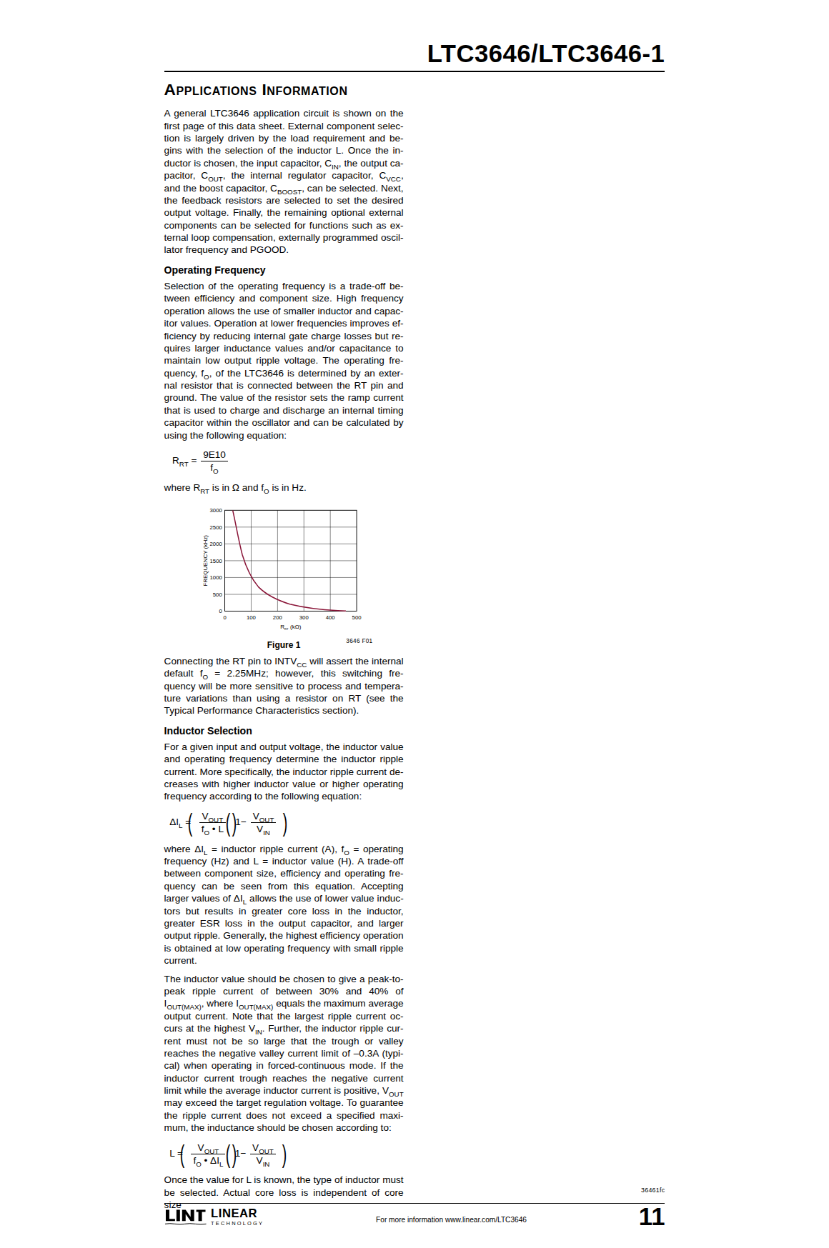LTC3646/LTC3646-1
Applications Information
A general LTC3646 application circuit is shown on the first page of this data sheet. External component selection is largely driven by the load requirement and begins with the selection of the inductor L. Once the inductor is chosen, the input capacitor, CIN, the output capacitor, COUT, the internal regulator capacitor, CVCC, and the boost capacitor, CBOOST, can be selected. Next, the feedback resistors are selected to set the desired output voltage. Finally, the remaining optional external components can be selected for functions such as external loop compensation, externally programmed oscillator frequency and PGOOD.
Operating Frequency
Selection of the operating frequency is a trade-off between efficiency and component size. High frequency operation allows the use of smaller inductor and capacitor values. Operation at lower frequencies improves efficiency by reducing internal gate charge losses but requires larger inductance values and/or capacitance to maintain low output ripple voltage. The operating frequency, fO, of the LTC3646 is determined by an external resistor that is connected between the RT pin and ground. The value of the resistor sets the ramp current that is used to charge and discharge an internal timing capacitor within the oscillator and can be calculated by using the following equation:
RRT = 9E10 fO
where RRT is in Ω and fO is in Hz.
curve: f = 9e10 / R (R in ohms) -> f(kHz) = 9e7/R(kohm) 3000 2500 2000 1500 1000 500 0 0 100 200 300 400 500 RRT (kΩ) FREQUENCY (kHz)
3646 F01
Figure 1
Connecting the RT pin to INTVCC will assert the internal default fO = 2.25MHz; however, this switching frequency will be more sensitive to process and temperature variations than using a resistor on RT (see the Typical Performance Characteristics section).
Inductor Selection
For a given input and output voltage, the inductor value and operating frequency determine the inductor ripple current. More specifically, the inductor ripple current decreases with higher inductor value or higher operating frequency according to the following equation:
ΔIL = VOUT fO • L 1− VOUT VIN
where ΔIL = inductor ripple current (A), fO = operating frequency (Hz) and L = inductor value (H). A trade-off between component size, efficiency and operating frequency can be seen from this equation. Accepting larger values of ΔIL allows the use of lower value inductors but results in greater core loss in the inductor, greater ESR loss in the output capacitor, and larger output ripple. Generally, the highest efficiency operation is obtained at low operating frequency with small ripple current.
The inductor value should be chosen to give a peak-to-peak ripple current of between 30% and 40% of IOUT(MAX), where IOUT(MAX) equals the maximum average output current. Note that the largest ripple current occurs at the highest VIN. Further, the inductor ripple current must not be so large that the trough or valley reaches the negative valley current limit of –0.3A (typical) when operating in forced-continuous mode. If the inductor current trough reaches the negative current limit while the average inductor current is positive, VOUT may exceed the target regulation voltage. To guarantee the ripple current does not exceed a specified maximum, the inductance should be chosen according to:
L = VOUT fO • ΔIL 1− VOUT VIN
Once the value for L is known, the type of inductor must be selected. Actual core loss is independent of core size
36461fc
LINEAR
TECHNOLOGY
For more information www.linear.com/LTC3646
11